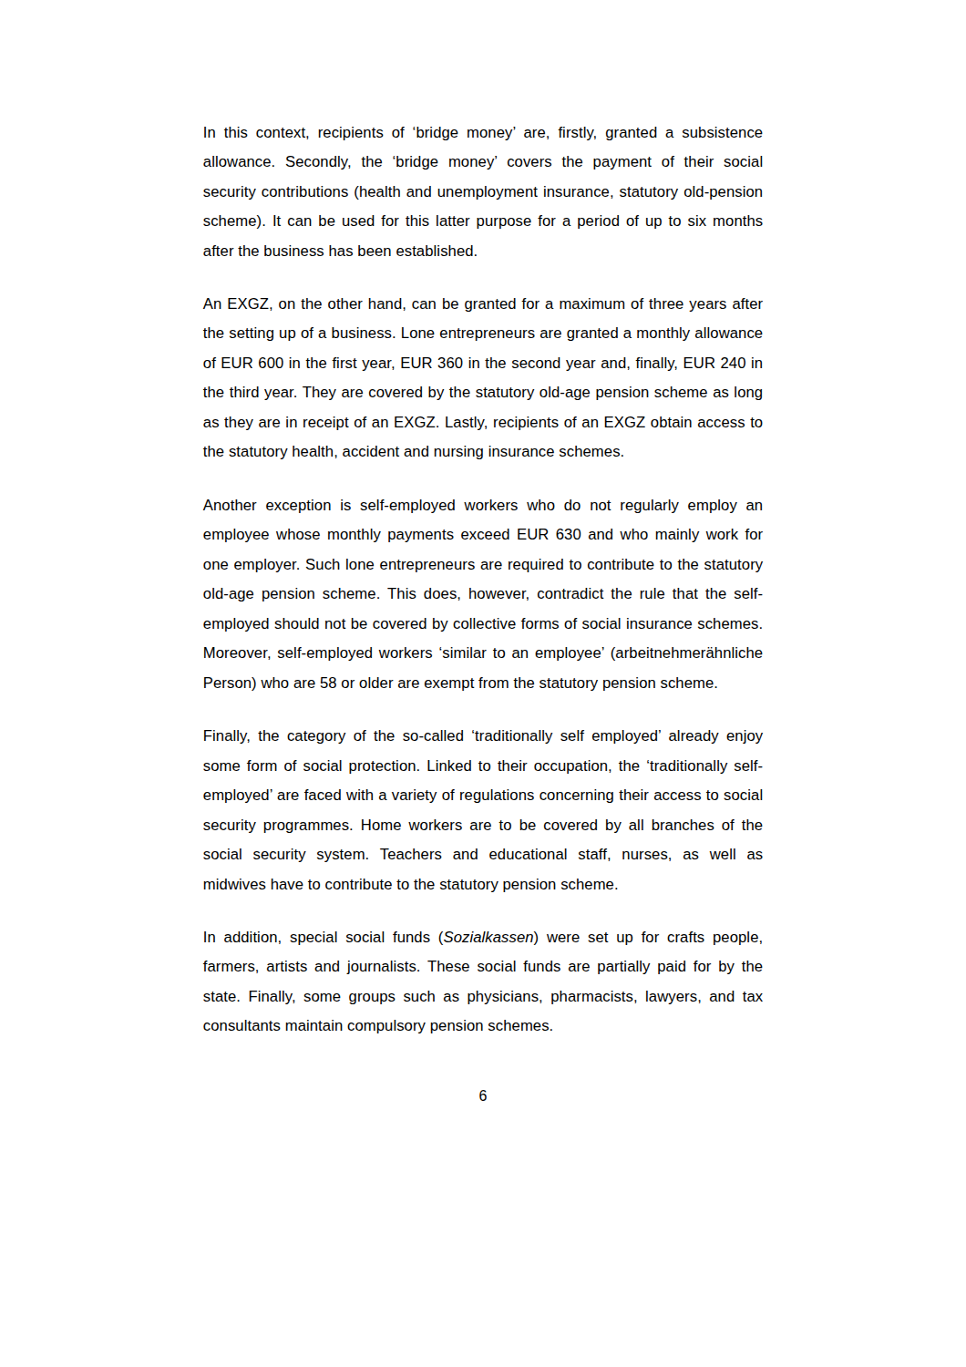In this context, recipients of ‘bridge money’ are, firstly, granted a subsistence allowance. Secondly, the ‘bridge money’ covers the payment of their social security contributions (health and unemployment insurance, statutory old-pension scheme). It can be used for this latter purpose for a period of up to six months after the business has been established.
An EXGZ, on the other hand, can be granted for a maximum of three years after the setting up of a business. Lone entrepreneurs are granted a monthly allowance of EUR 600 in the first year, EUR 360 in the second year and, finally, EUR 240 in the third year. They are covered by the statutory old-age pension scheme as long as they are in receipt of an EXGZ. Lastly, recipients of an EXGZ obtain access to the statutory health, accident and nursing insurance schemes.
Another exception is self-employed workers who do not regularly employ an employee whose monthly payments exceed EUR 630 and who mainly work for one employer. Such lone entrepreneurs are required to contribute to the statutory old-age pension scheme. This does, however, contradict the rule that the self-employed should not be covered by collective forms of social insurance schemes. Moreover, self-employed workers ‘similar to an employee’ (arbeitnehmerähnliche Person) who are 58 or older are exempt from the statutory pension scheme.
Finally, the category of the so-called ‘traditionally self employed’ already enjoy some form of social protection. Linked to their occupation, the ‘traditionally self-employed’ are faced with a variety of regulations concerning their access to social security programmes. Home workers are to be covered by all branches of the social security system. Teachers and educational staff, nurses, as well as midwives have to contribute to the statutory pension scheme.
In addition, special social funds (Sozialkassen) were set up for crafts people, farmers, artists and journalists. These social funds are partially paid for by the state. Finally, some groups such as physicians, pharmacists, lawyers, and tax consultants maintain compulsory pension schemes.
6